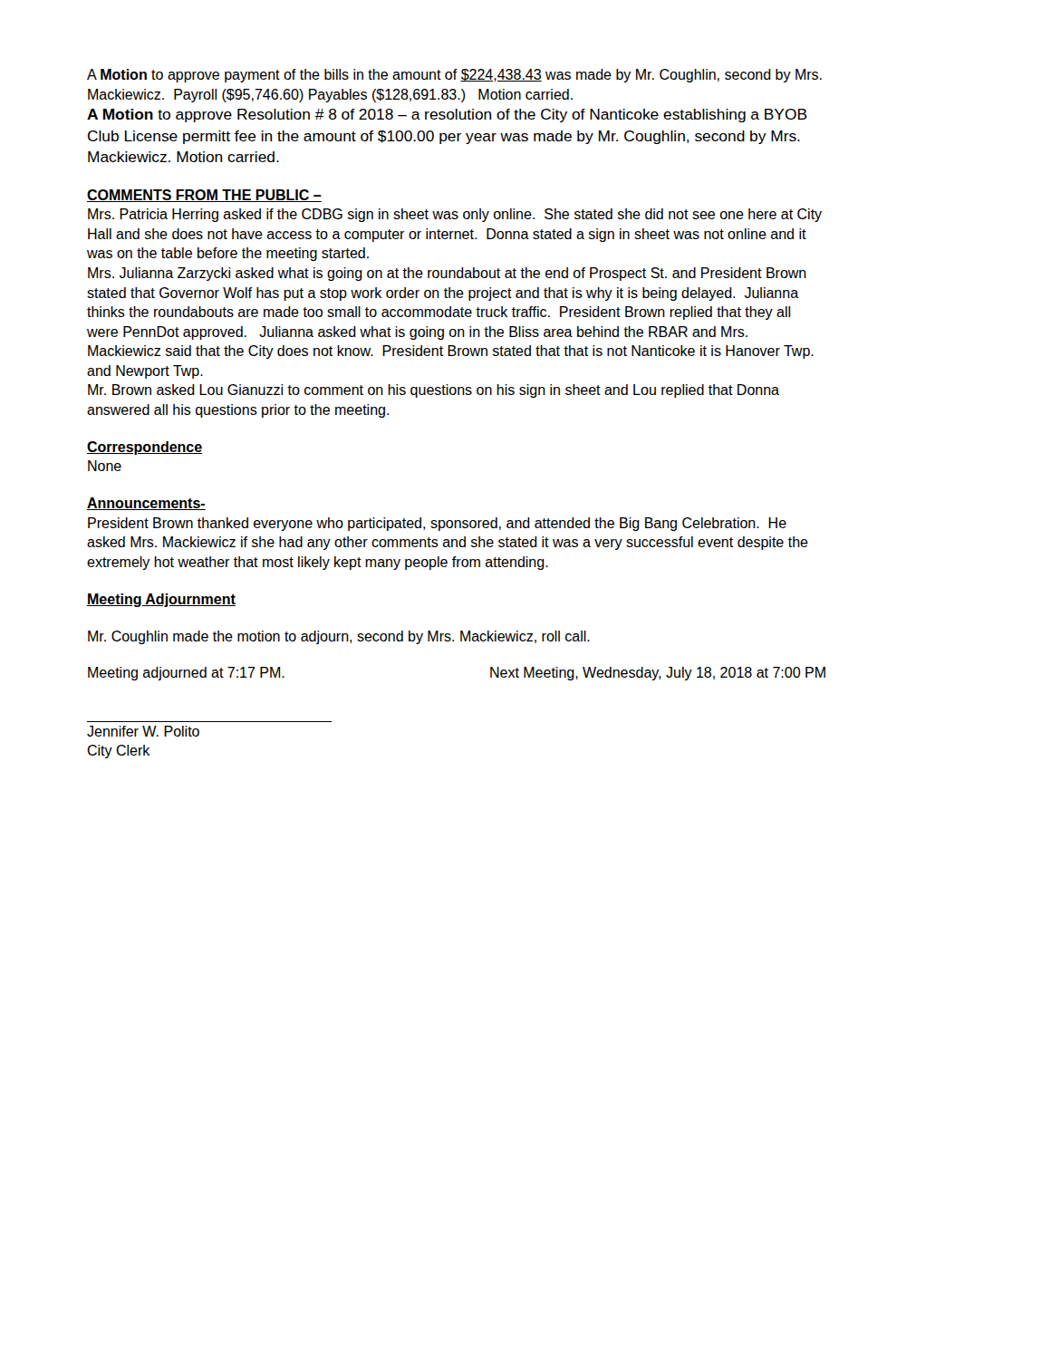A Motion to approve payment of the bills in the amount of $224,438.43 was made by Mr. Coughlin, second by Mrs. Mackiewicz. Payroll ($95,746.60) Payables ($128,691.83.) Motion carried.
A Motion to approve Resolution # 8 of 2018 – a resolution of the City of Nanticoke establishing a BYOB Club License permitt fee in the amount of $100.00 per year was made by Mr. Coughlin, second by Mrs. Mackiewicz. Motion carried.
COMMENTS FROM THE PUBLIC –
Mrs. Patricia Herring asked if the CDBG sign in sheet was only online. She stated she did not see one here at City Hall and she does not have access to a computer or internet. Donna stated a sign in sheet was not online and it was on the table before the meeting started.
Mrs. Julianna Zarzycki asked what is going on at the roundabout at the end of Prospect St. and President Brown stated that Governor Wolf has put a stop work order on the project and that is why it is being delayed. Julianna thinks the roundabouts are made too small to accommodate truck traffic. President Brown replied that they all were PennDot approved. Julianna asked what is going on in the Bliss area behind the RBAR and Mrs. Mackiewicz said that the City does not know. President Brown stated that that is not Nanticoke it is Hanover Twp. and Newport Twp.
Mr. Brown asked Lou Gianuzzi to comment on his questions on his sign in sheet and Lou replied that Donna answered all his questions prior to the meeting.
Correspondence
None
Announcements-
President Brown thanked everyone who participated, sponsored, and attended the Big Bang Celebration. He asked Mrs. Mackiewicz if she had any other comments and she stated it was a very successful event despite the extremely hot weather that most likely kept many people from attending.
Meeting Adjournment
Mr. Coughlin made the motion to adjourn, second by Mrs. Mackiewicz, roll call.
Meeting adjourned at 7:17 PM.
Next Meeting, Wednesday, July 18, 2018 at 7:00 PM
Jennifer W. Polito
City Clerk